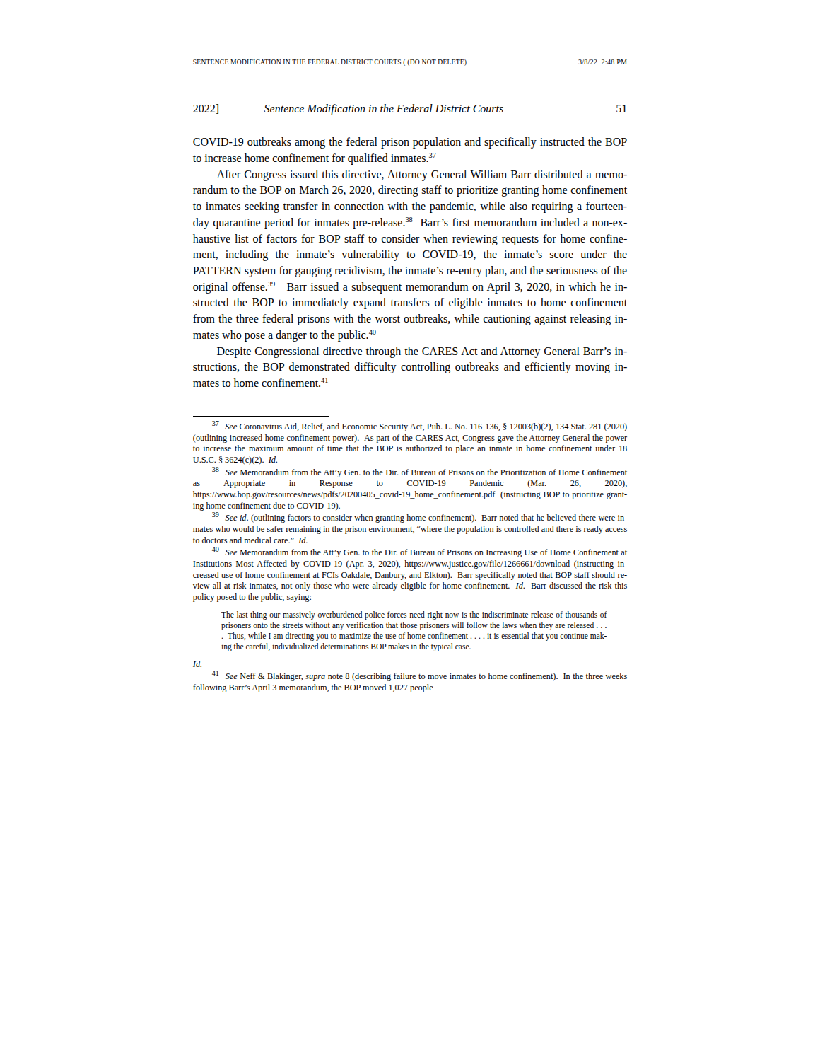Sentence Modification in the Federal District Courts ( (Do Not Delete)
3/8/22 2:48 PM
2022]
Sentence Modification in the Federal District Courts
51
COVID-19 outbreaks among the federal prison population and specifically instructed the BOP to increase home confinement for qualified inmates.37
After Congress issued this directive, Attorney General William Barr distributed a memorandum to the BOP on March 26, 2020, directing staff to prioritize granting home confinement to inmates seeking transfer in connection with the pandemic, while also requiring a fourteen-day quarantine period for inmates pre-release.38 Barr’s first memorandum included a non-exhaustive list of factors for BOP staff to consider when reviewing requests for home confinement, including the inmate’s vulnerability to COVID-19, the inmate’s score under the PATTERN system for gauging recidivism, the inmate’s re-entry plan, and the seriousness of the original offense.39 Barr issued a subsequent memorandum on April 3, 2020, in which he instructed the BOP to immediately expand transfers of eligible inmates to home confinement from the three federal prisons with the worst outbreaks, while cautioning against releasing inmates who pose a danger to the public.40
Despite Congressional directive through the CARES Act and Attorney General Barr’s instructions, the BOP demonstrated difficulty controlling outbreaks and efficiently moving inmates to home confinement.41
37 See Coronavirus Aid, Relief, and Economic Security Act, Pub. L. No. 116-136, § 12003(b)(2), 134 Stat. 281 (2020) (outlining increased home confinement power). As part of the CARES Act, Congress gave the Attorney General the power to increase the maximum amount of time that the BOP is authorized to place an inmate in home confinement under 18 U.S.C. § 3624(c)(2). Id.
38 See Memorandum from the Att’y Gen. to the Dir. of Bureau of Prisons on the Prioritization of Home Confinement as Appropriate in Response to COVID-19 Pandemic (Mar. 26, 2020), https://www.bop.gov/resources/news/pdfs/20200405_covid-19_home_confinement.pdf (instructing BOP to prioritize granting home confinement due to COVID-19).
39 See id. (outlining factors to consider when granting home confinement). Barr noted that he believed there were inmates who would be safer remaining in the prison environment, “where the population is controlled and there is ready access to doctors and medical care.” Id.
40 See Memorandum from the Att’y Gen. to the Dir. of Bureau of Prisons on Increasing Use of Home Confinement at Institutions Most Affected by COVID-19 (Apr. 3, 2020), https://www.justice.gov/file/1266661/download (instructing increased use of home confinement at FCIs Oakdale, Danbury, and Elkton). Barr specifically noted that BOP staff should review all at-risk inmates, not only those who were already eligible for home confinement. Id. Barr discussed the risk this policy posed to the public, saying:
The last thing our massively overburdened police forces need right now is the indiscriminate release of thousands of prisoners onto the streets without any verification that those prisoners will follow the laws when they are released . . . . Thus, while I am directing you to maximize the use of home confinement . . . . it is essential that you continue making the careful, individualized determinations BOP makes in the typical case.
Id.
41 See Neff & Blakinger, supra note 8 (describing failure to move inmates to home confinement). In the three weeks following Barr’s April 3 memorandum, the BOP moved 1,027 people